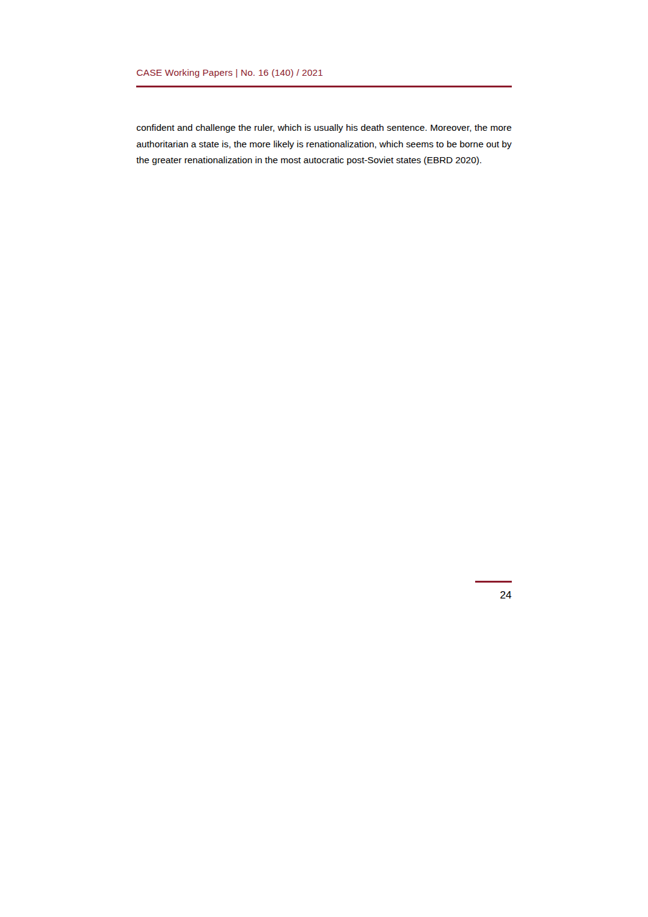CASE Working Papers | No. 16 (140) / 2021
confident and challenge the ruler, which is usually his death sentence. Moreover, the more authoritarian a state is, the more likely is renationalization, which seems to be borne out by the greater renationalization in the most autocratic post-Soviet states (EBRD 2020).
24